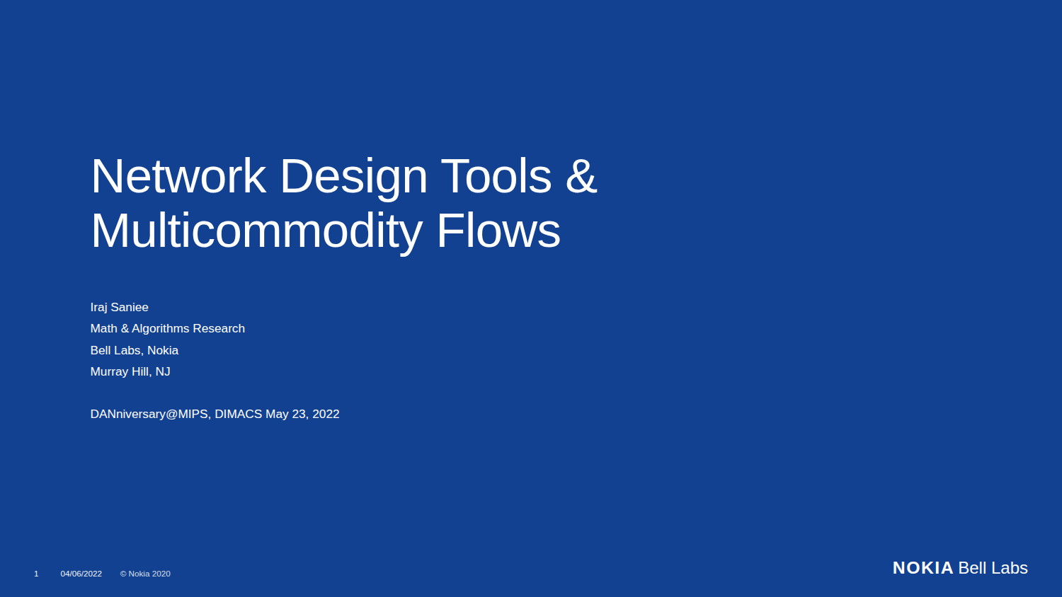Network Design Tools &
Multicommodity Flows
Iraj Saniee
Math & Algorithms Research
Bell Labs, Nokia
Murray Hill, NJ
DANniversary@MIPS, DIMACS May 23, 2022
1 04/06/2022 © Nokia 2020
NOKIA Bell Labs